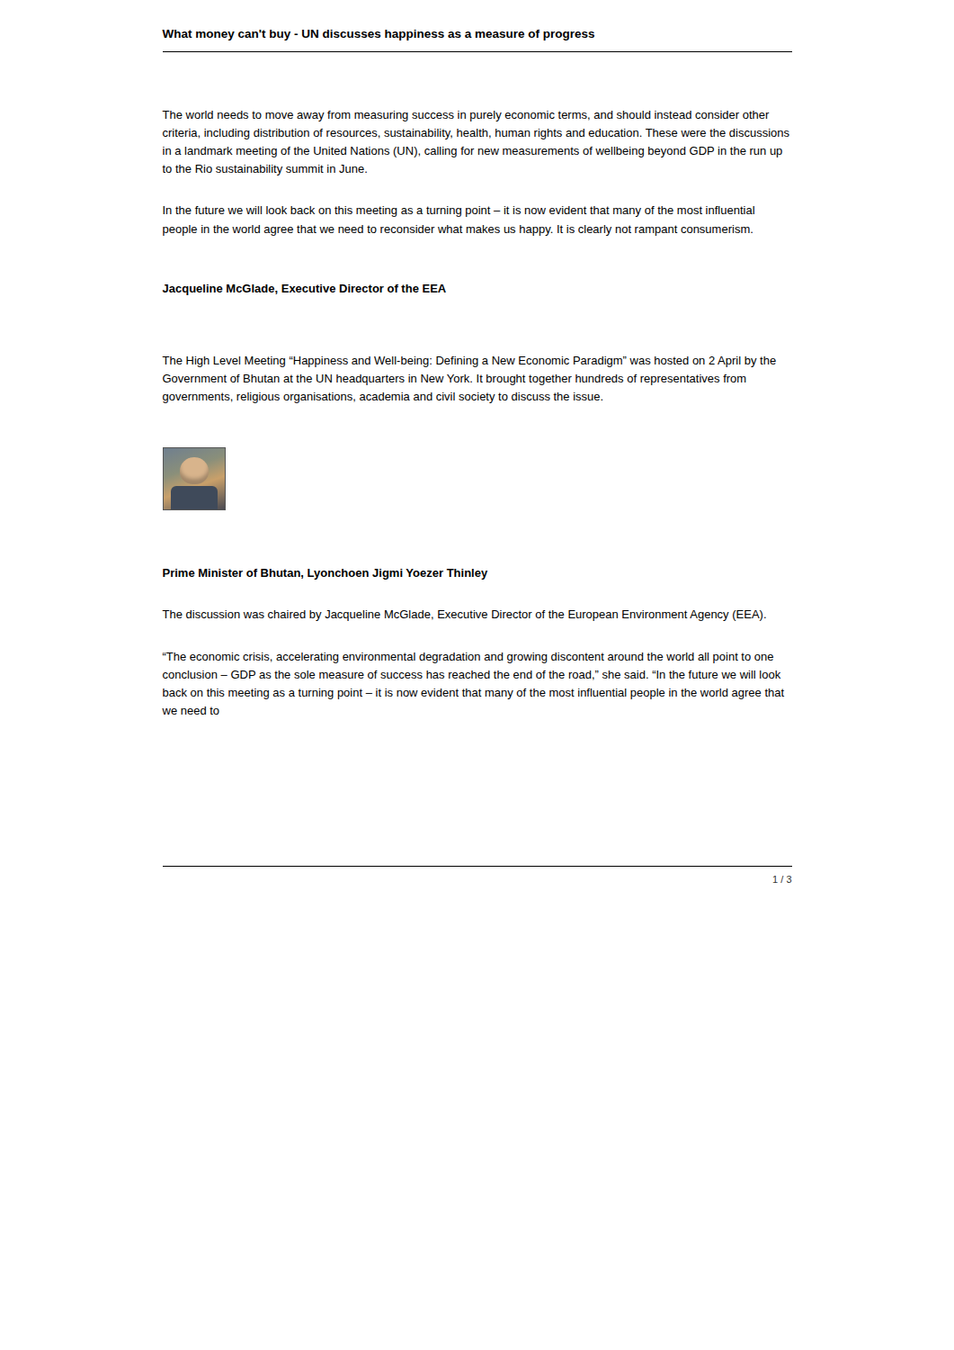What money can't buy - UN discusses happiness as a measure of progress
The world needs to move away from measuring success in purely economic terms, and should instead consider other criteria, including distribution of resources, sustainability, health, human rights and education. These were the discussions in a landmark meeting of the United Nations (UN), calling for new measurements of wellbeing beyond GDP in the run up to the Rio sustainability summit in June.
In the future we will look back on this meeting as a turning point – it is now evident that many of the most influential people in the world agree that we need to reconsider what makes us happy. It is clearly not rampant consumerism.
Jacqueline McGlade, Executive Director of the EEA
The High Level Meeting “Happiness and Well-being: Defining a New Economic Paradigm” was hosted on 2 April by the Government of Bhutan at the UN headquarters in New York. It brought together hundreds of representatives from governments, religious organisations, academia and civil society to discuss the issue.
Prime Minister of Bhutan, Lyonchoen Jigmi Yoezer Thinley
The discussion was chaired by Jacqueline McGlade, Executive Director of the European Environment Agency (EEA).
“The economic crisis, accelerating environmental degradation and growing discontent around the world all point to one conclusion – GDP as the sole measure of success has reached the end of the road,” she said. “In the future we will look back on this meeting as a turning point – it is now evident that many of the most influential people in the world agree that we need to
1 / 3